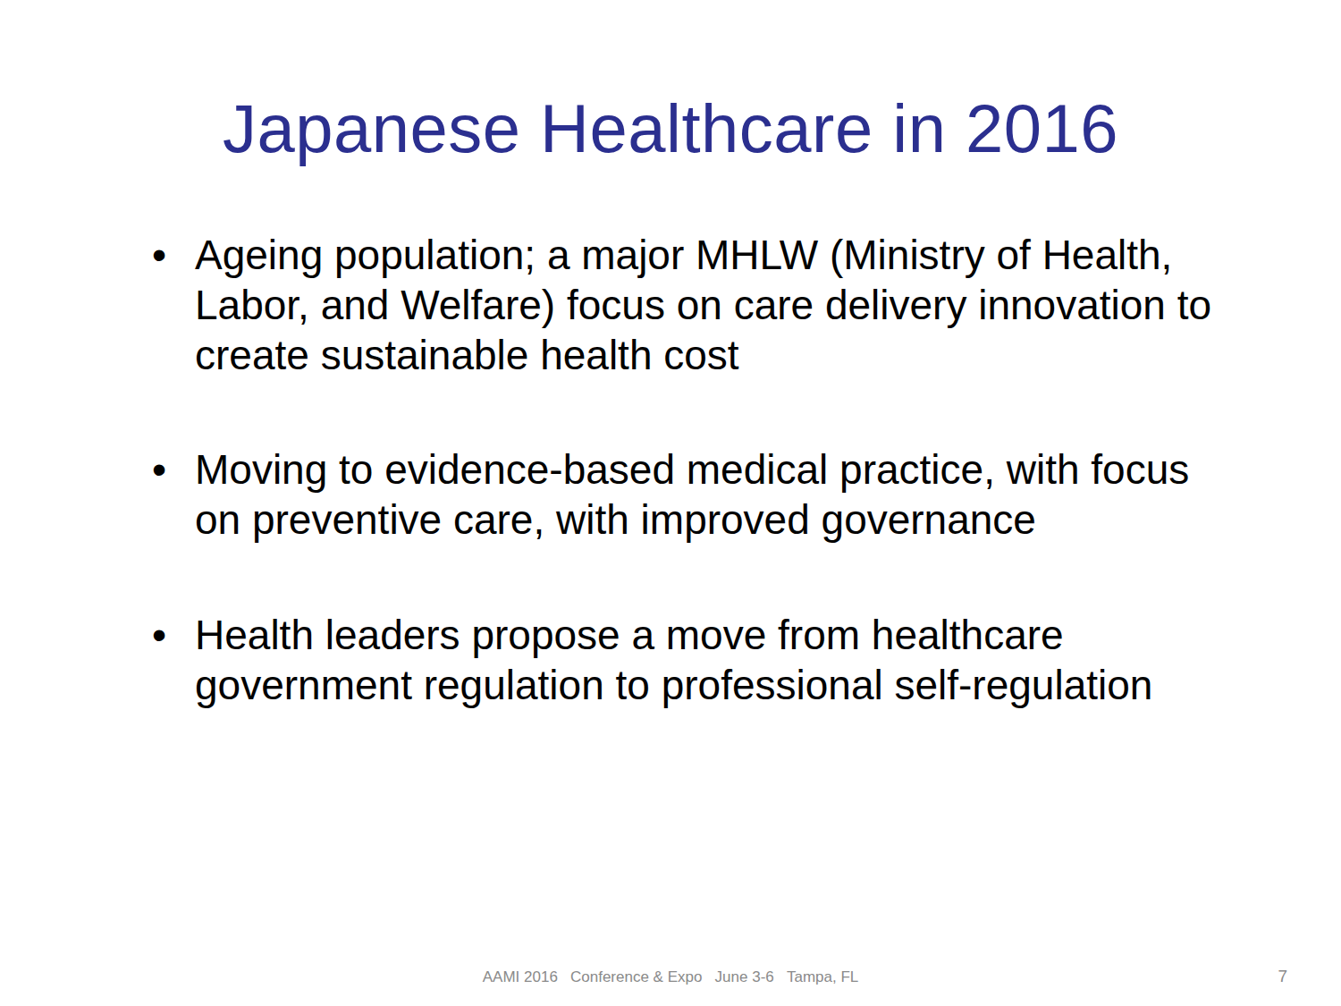Japanese Healthcare in 2016
Ageing population; a major MHLW (Ministry of Health, Labor, and Welfare) focus on care delivery innovation to create sustainable health cost
Moving to evidence-based medical practice, with focus on preventive care, with improved governance
Health leaders propose a move from healthcare government regulation to professional self-regulation
AAMI 2016 Conference & Expo June 3-6 Tampa, FL
7